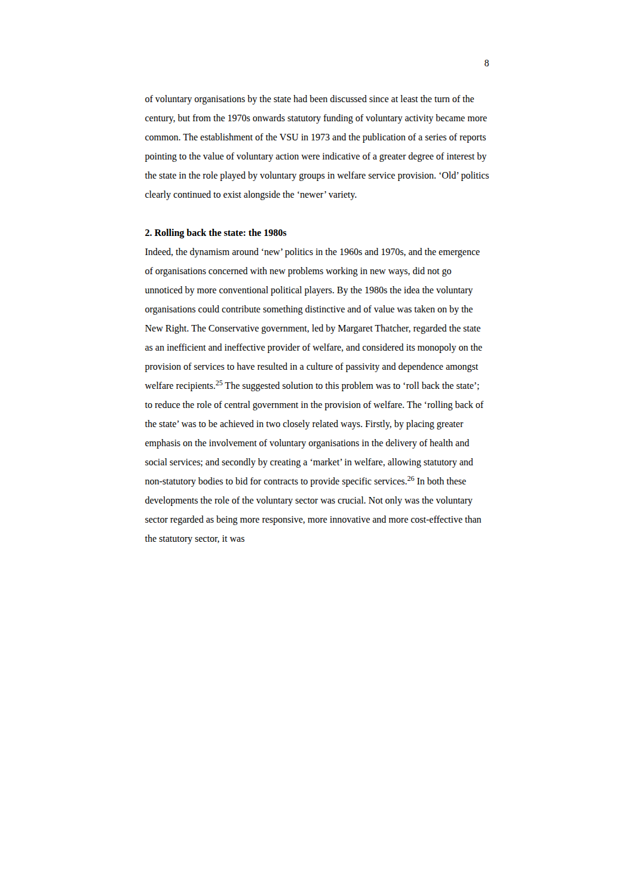8
of voluntary organisations by the state had been discussed since at least the turn of the century, but from the 1970s onwards statutory funding of voluntary activity became more common. The establishment of the VSU in 1973 and the publication of a series of reports pointing to the value of voluntary action were indicative of a greater degree of interest by the state in the role played by voluntary groups in welfare service provision. ‘Old’ politics clearly continued to exist alongside the ‘newer’ variety.
2. Rolling back the state: the 1980s
Indeed, the dynamism around ‘new’ politics in the 1960s and 1970s, and the emergence of organisations concerned with new problems working in new ways, did not go unnoticed by more conventional political players. By the 1980s the idea the voluntary organisations could contribute something distinctive and of value was taken on by the New Right. The Conservative government, led by Margaret Thatcher, regarded the state as an inefficient and ineffective provider of welfare, and considered its monopoly on the provision of services to have resulted in a culture of passivity and dependence amongst welfare recipients.25 The suggested solution to this problem was to ‘roll back the state’; to reduce the role of central government in the provision of welfare. The ‘rolling back of the state’ was to be achieved in two closely related ways. Firstly, by placing greater emphasis on the involvement of voluntary organisations in the delivery of health and social services; and secondly by creating a ‘market’ in welfare, allowing statutory and non-statutory bodies to bid for contracts to provide specific services.26 In both these developments the role of the voluntary sector was crucial. Not only was the voluntary sector regarded as being more responsive, more innovative and more cost-effective than the statutory sector, it was